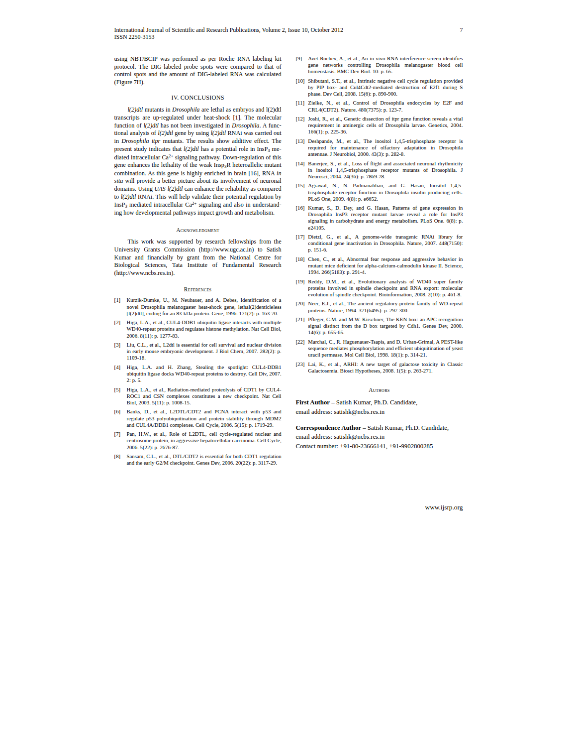International Journal of Scientific and Research Publications, Volume 2, Issue 10, October 2012
ISSN 2250-3153
7
using NBT/BCIP was performed as per Roche RNA labeling kit protocol. The DIG-labeled probe spots were compared to that of control spots and the amount of DIG-labeled RNA was calculated (Figure 7H).
IV. Conclusions
l(2)dtl mutants in Drosophila are lethal as embryos and l(2)dtl transcripts are up-regulated under heat-shock [1]. The molecular function of l(2)dtl has not been investigated in Drosophila. A functional analysis of l(2)dtl gene by using l(2)dtl RNAi was carried out in Drosophila itpr mutants. The results show additive effect. The present study indicates that l(2)dtl has a potential role in InsP3 mediated intracellular Ca2+ signaling pathway. Down-regulation of this gene enhances the lethality of the weak Insp3R heteroallelic mutant combination. As this gene is highly enriched in brain [16], RNA in situ will provide a better picture about its involvement of neuronal domains. Using UAS-l(2)dtl can enhance the reliability as compared to l(2)dtl RNAi. This will help validate their potential regulation by InsP3 mediated intracellular Ca2+ signaling and also in understanding how developmental pathways impact growth and metabolism.
Acknowledgment
This work was supported by research fellowships from the University Grants Commission (http://www.ugc.ac.in) to Satish Kumar and financially by grant from the National Centre for Biological Sciences, Tata Institute of Fundamental Research (http://www.ncbs.res.in).
References
[1] Kurzik-Dumke, U., M. Neubauer, and A. Debes, Identification of a novel Drosophila melanogaster heat-shock gene, lethal(2)denticleless [l(2)dtl], coding for an 83-kDa protein. Gene, 1996. 171(2): p. 163-70.
[2] Higa, L.A., et al., CUL4-DDB1 ubiquitin ligase interacts with multiple WD40-repeat proteins and regulates histone methylation. Nat Cell Biol, 2006. 8(11): p. 1277-83.
[3] Liu, C.L., et al., L2dtl is essential for cell survival and nuclear division in early mouse embryonic development. J Biol Chem, 2007. 282(2): p. 1109-18.
[4] Higa, L.A. and H. Zhang, Stealing the spotlight: CUL4-DDB1 ubiquitin ligase docks WD40-repeat proteins to destroy. Cell Div, 2007. 2: p. 5.
[5] Higa, L.A., et al., Radiation-mediated proteolysis of CDT1 by CUL4-ROC1 and CSN complexes constitutes a new checkpoint. Nat Cell Biol, 2003. 5(11): p. 1008-15.
[6] Banks, D., et al., L2DTL/CDT2 and PCNA interact with p53 and regulate p53 polyubiquitination and protein stability through MDM2 and CUL4A/DDB1 complexes. Cell Cycle, 2006. 5(15): p. 1719-29.
[7] Pan, H.W., et al., Role of L2DTL, cell cycle-regulated nuclear and centrosome protein, in aggressive hepatocellular carcinoma. Cell Cycle, 2006. 5(22): p. 2676-87.
[8] Sansam, C.L., et al., DTL/CDT2 is essential for both CDT1 regulation and the early G2/M checkpoint. Genes Dev, 2006. 20(22): p. 3117-29.
[9] Avet-Rochex, A., et al., An in vivo RNA interference screen identifies gene networks controlling Drosophila melanogaster blood cell homeostasis. BMC Dev Biol. 10: p. 65.
[10] Shibutani, S.T., et al., Intrinsic negative cell cycle regulation provided by PIP box- and Cul4Cdt2-mediated destruction of E2f1 during S phase. Dev Cell, 2008. 15(6): p. 890-900.
[11] Zielke, N., et al., Control of Drosophila endocycles by E2F and CRL4(CDT2). Nature. 480(7375): p. 123-7.
[12] Joshi, R., et al., Genetic dissection of itpr gene function reveals a vital requirement in aminergic cells of Drosophila larvae. Genetics, 2004. 166(1): p. 225-36.
[13] Deshpande, M., et al., The inositol 1,4,5-trisphosphate receptor is required for maintenance of olfactory adaptation in Drosophila antennae. J Neurobiol, 2000. 43(3): p. 282-8.
[14] Banerjee, S., et al., Loss of flight and associated neuronal rhythmicity in inositol 1,4,5-trisphosphate receptor mutants of Drosophila. J Neurosci, 2004. 24(36): p. 7869-78.
[15] Agrawal, N., N. Padmanabhan, and G. Hasan, Inositol 1,4,5- trisphosphate receptor function in Drosophila insulin producing cells. PLoS One, 2009. 4(8): p. e6652.
[16] Kumar, S., D. Dey, and G. Hasan, Patterns of gene expression in Drosophila InsP3 receptor mutant larvae reveal a role for InsP3 signaling in carbohydrate and energy metabolism. PLoS One. 6(8): p. e24105.
[17] Dietzl, G., et al., A genome-wide transgenic RNAi library for conditional gene inactivation in Drosophila. Nature, 2007. 448(7150): p. 151-6.
[18] Chen, C., et al., Abnormal fear response and aggressive behavior in mutant mice deficient for alpha-calcium-calmodulin kinase II. Science, 1994. 266(5183): p. 291-4.
[19] Reddy, D.M., et al., Evolutionary analysis of WD40 super family proteins involved in spindle checkpoint and RNA export: molecular evolution of spindle checkpoint. Bioinformation, 2008. 2(10): p. 461-8.
[20] Neer, E.J., et al., The ancient regulatory-protein family of WD-repeat proteins. Nature, 1994. 371(6495): p. 297-300.
[21] Pfleger, C.M. and M.W. Kirschner, The KEN box: an APC recognition signal distinct from the D box targeted by Cdh1. Genes Dev, 2000. 14(6): p. 655-65.
[22] Marchal, C., R. Haguenauer-Tsapis, and D. Urban-Grimal, A PEST-like sequence mediates phosphorylation and efficient ubiquitination of yeast uracil permease. Mol Cell Biol, 1998. 18(1): p. 314-21.
[23] Lai, K., et al., ARHI: A new target of galactose toxicity in Classic Galactosemia. Biosci Hypotheses, 2008. 1(5): p. 263-271.
Authors
First Author – Satish Kumar, Ph.D. Candidate,
email address: satishk@ncbs.res.in
Correspondence Author – Satish Kumar, Ph.D. Candidate,
email address: satishk@ncbs.res.in
Contact number: +91-80-23666141, +91-9902800285
www.ijsrp.org